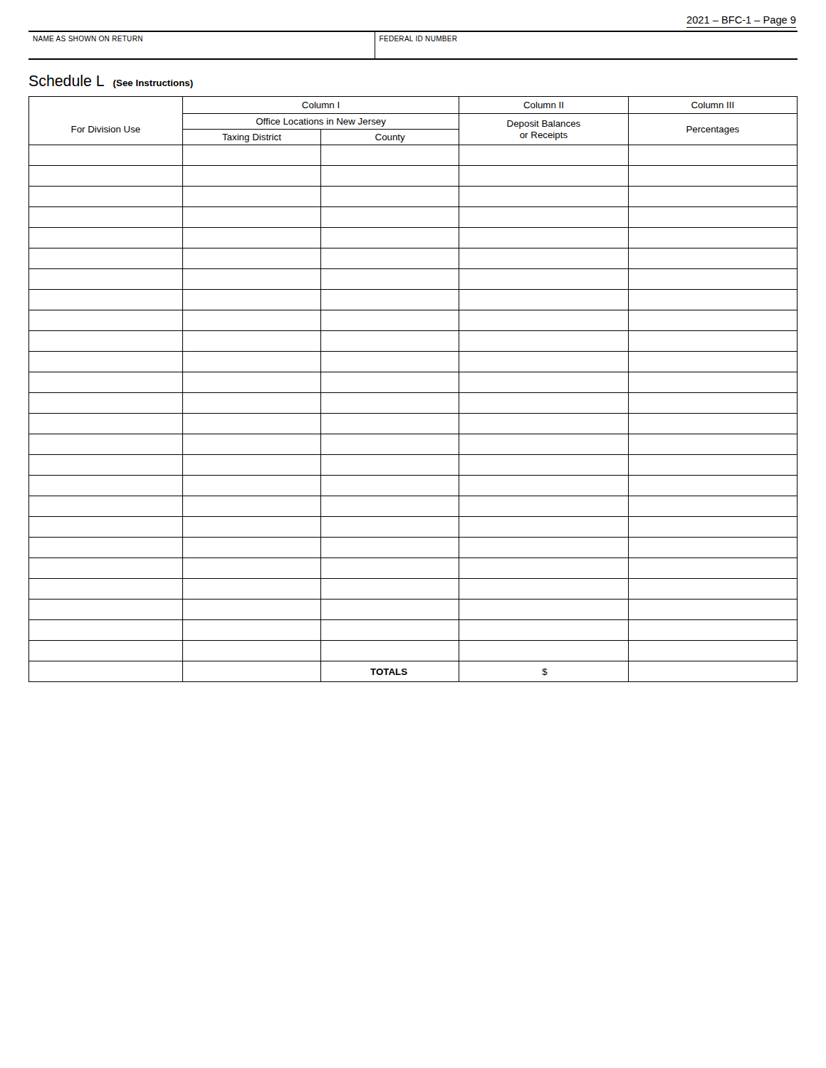2021 – BFC-1 – Page 9
| NAME AS SHOWN ON RETURN | FEDERAL ID NUMBER |
Schedule L (See Instructions)
| | Column I | Column II | Column III |
| --- | --- | --- | --- |
| For Division Use | Office Locations in New Jersey | Deposit Balances or Receipts | Percentages |
| Taxing District | County |
| | | TOTALS | $ | |